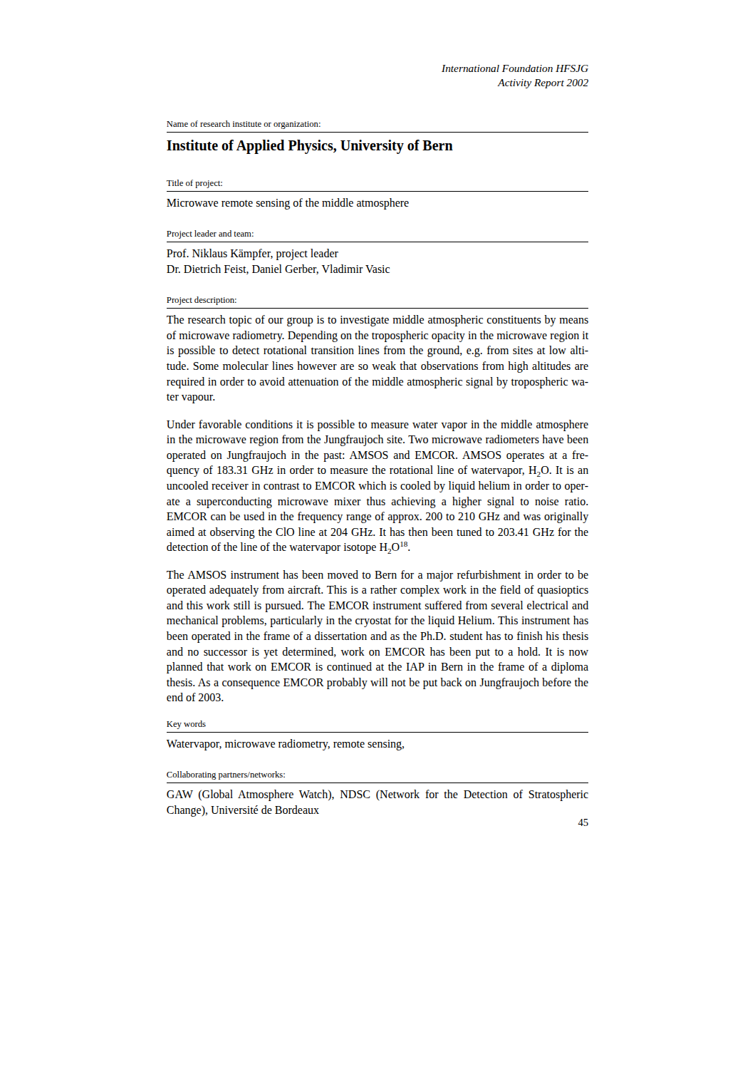International Foundation HFSJG
Activity Report 2002
Name of research institute or organization:
Institute of Applied Physics, University of Bern
Title of project:
Microwave remote sensing of the middle atmosphere
Project leader and team:
Prof. Niklaus Kämpfer, project leader
Dr. Dietrich Feist, Daniel Gerber, Vladimir Vasic
Project description:
The research topic of our group is to investigate middle atmospheric constituents by means of microwave radiometry. Depending on the tropospheric opacity in the microwave region it is possible to detect rotational transition lines from the ground, e.g. from sites at low altitude. Some molecular lines however are so weak that observations from high altitudes are required in order to avoid attenuation of the middle atmospheric signal by tropospheric water vapour.
Under favorable conditions it is possible to measure water vapor in the middle atmosphere in the microwave region from the Jungfraujoch site. Two microwave radiometers have been operated on Jungfraujoch in the past: AMSOS and EMCOR. AMSOS operates at a frequency of 183.31 GHz in order to measure the rotational line of watervapor, H2O. It is an uncooled receiver in contrast to EMCOR which is cooled by liquid helium in order to operate a superconducting microwave mixer thus achieving a higher signal to noise ratio. EMCOR can be used in the frequency range of approx. 200 to 210 GHz and was originally aimed at observing the ClO line at 204 GHz. It has then been tuned to 203.41 GHz for the detection of the line of the watervapor isotope H2O18.
The AMSOS instrument has been moved to Bern for a major refurbishment in order to be operated adequately from aircraft. This is a rather complex work in the field of quasioptics and this work still is pursued. The EMCOR instrument suffered from several electrical and mechanical problems, particularly in the cryostat for the liquid Helium. This instrument has been operated in the frame of a dissertation and as the Ph.D. student has to finish his thesis and no successor is yet determined, work on EMCOR has been put to a hold. It is now planned that work on EMCOR is continued at the IAP in Bern in the frame of a diploma thesis. As a consequence EMCOR probably will not be put back on Jungfraujoch before the end of 2003.
Key words
Watervapor, microwave radiometry, remote sensing,
Collaborating partners/networks:
GAW (Global Atmosphere Watch), NDSC (Network for the Detection of Stratospheric Change), Université de Bordeaux
45